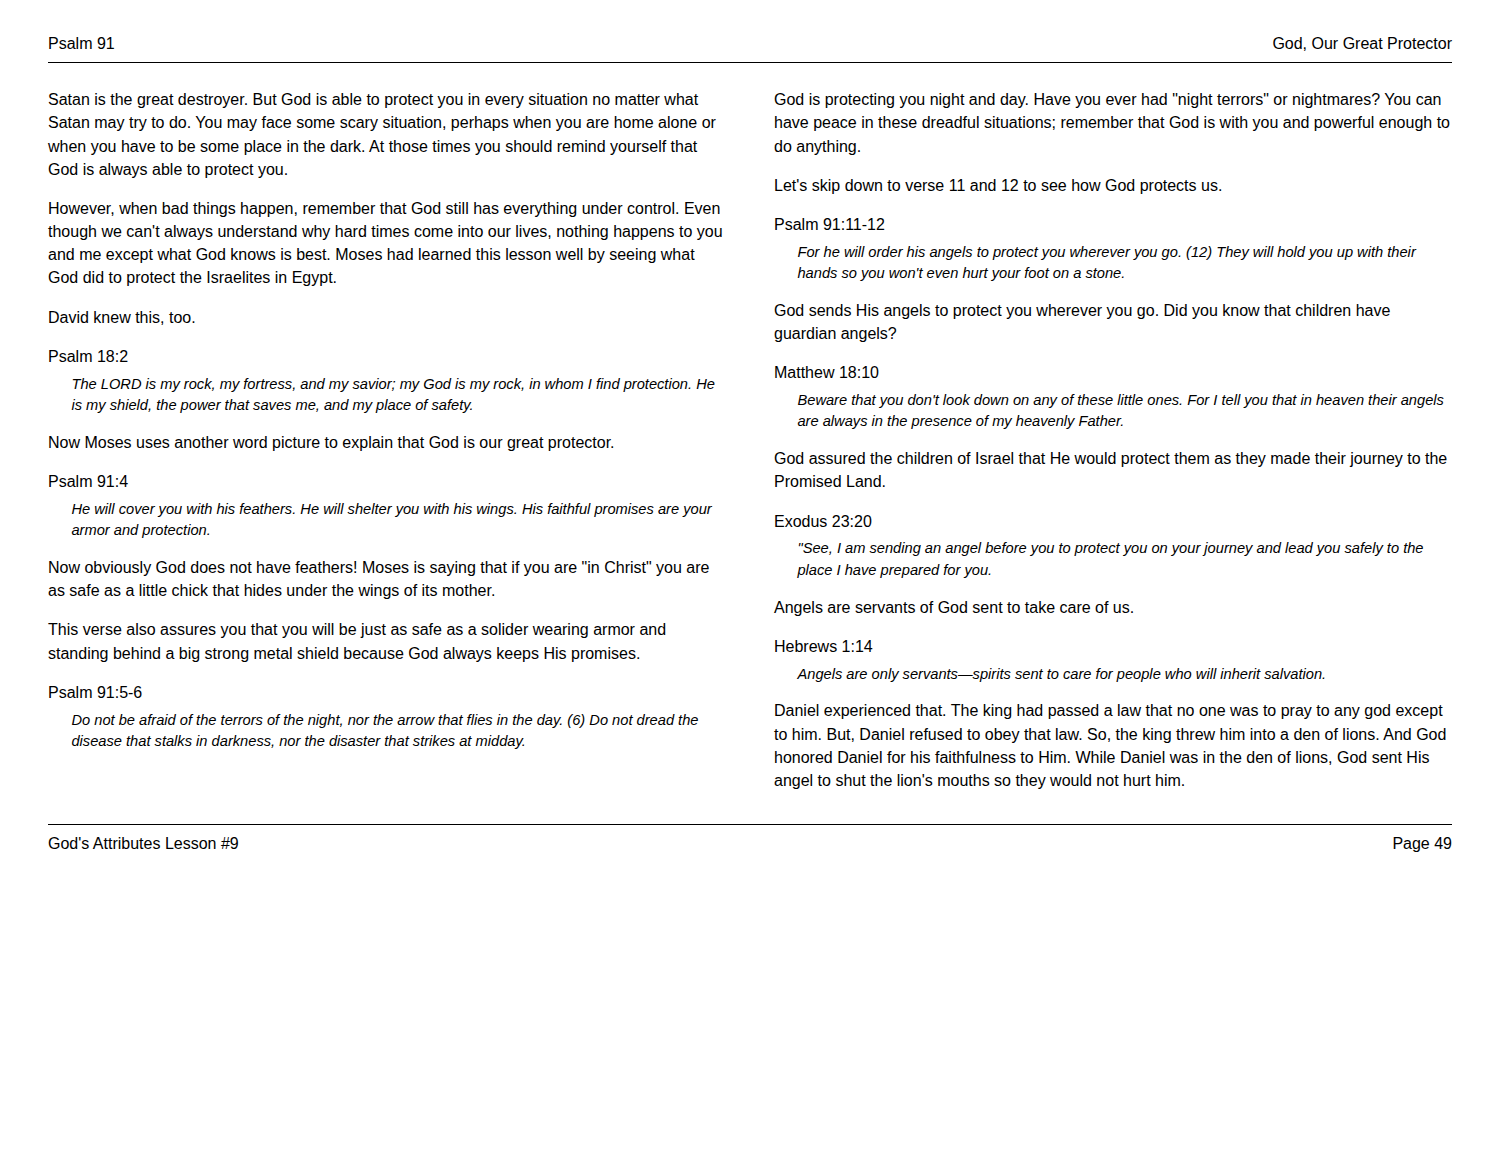Psalm 91
God, Our Great Protector
Satan is the great destroyer. But God is able to protect you in every situation no matter what Satan may try to do. You may face some scary situation, perhaps when you are home alone or when you have to be some place in the dark. At those times you should remind yourself that God is always able to protect you.
However, when bad things happen, remember that God still has everything under control. Even though we can't always understand why hard times come into our lives, nothing happens to you and me except what God knows is best. Moses had learned this lesson well by seeing what God did to protect the Israelites in Egypt.
David knew this, too.
Psalm 18:2
The LORD is my rock, my fortress, and my savior; my God is my rock, in whom I find protection. He is my shield, the power that saves me, and my place of safety.
Now Moses uses another word picture to explain that God is our great protector.
Psalm 91:4
He will cover you with his feathers. He will shelter you with his wings. His faithful promises are your armor and protection.
Now obviously God does not have feathers! Moses is saying that if you are "in Christ" you are as safe as a little chick that hides under the wings of its mother.
This verse also assures you that you will be just as safe as a solider wearing armor and standing behind a big strong metal shield because God always keeps His promises.
Psalm 91:5-6
Do not be afraid of the terrors of the night, nor the arrow that flies in the day. (6) Do not dread the disease that stalks in darkness, nor the disaster that strikes at midday.
God is protecting you night and day. Have you ever had "night terrors" or nightmares? You can have peace in these dreadful situations; remember that God is with you and powerful enough to do anything.
Let's skip down to verse 11 and 12 to see how God protects us.
Psalm 91:11-12
For he will order his angels to protect you wherever you go. (12) They will hold you up with their hands so you won't even hurt your foot on a stone.
God sends His angels to protect you wherever you go. Did you know that children have guardian angels?
Matthew 18:10
Beware that you don't look down on any of these little ones. For I tell you that in heaven their angels are always in the presence of my heavenly Father.
God assured the children of Israel that He would protect them as they made their journey to the Promised Land.
Exodus 23:20
"See, I am sending an angel before you to protect you on your journey and lead you safely to the place I have prepared for you.
Angels are servants of God sent to take care of us.
Hebrews 1:14
Angels are only servants—spirits sent to care for people who will inherit salvation.
Daniel experienced that. The king had passed a law that no one was to pray to any god except to him. But, Daniel refused to obey that law. So, the king threw him into a den of lions. And God honored Daniel for his faithfulness to Him. While Daniel was in the den of lions, God sent His angel to shut the lion's mouths so they would not hurt him.
God's Attributes Lesson #9
Page 49